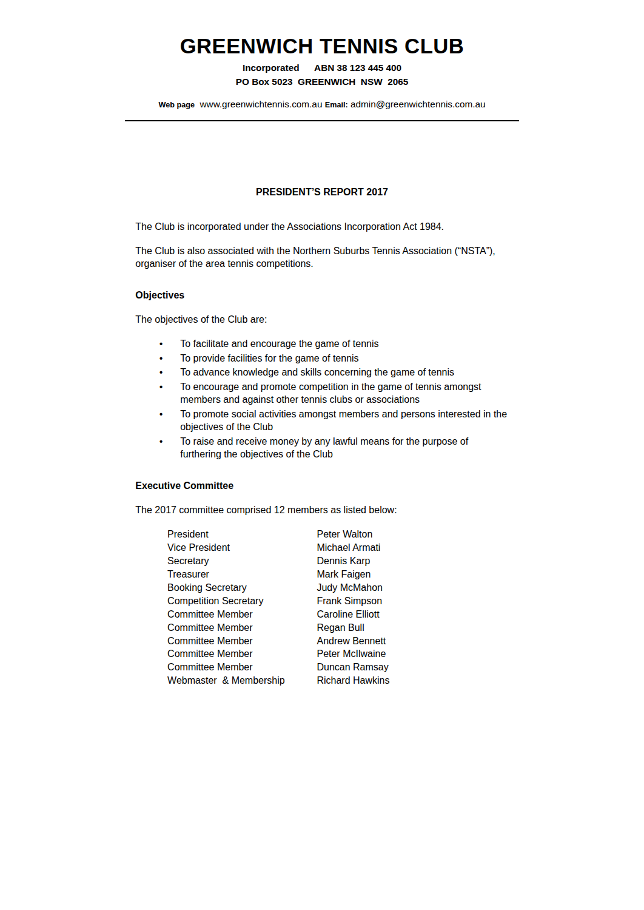GREENWICH TENNIS CLUB
Incorporated ABN 38 123 445 400
PO Box 5023 GREENWICH NSW 2065
Web page www.greenwichtennis.com.au Email: admin@greenwichtennis.com.au
PRESIDENT’S REPORT 2017
The Club is incorporated under the Associations Incorporation Act 1984.
The Club is also associated with the Northern Suburbs Tennis Association (“NSTA”), organiser of the area tennis competitions.
Objectives
The objectives of the Club are:
To facilitate and encourage the game of tennis
To provide facilities for the game of tennis
To advance knowledge and skills concerning the game of tennis
To encourage and promote competition in the game of tennis amongst members and against other tennis clubs or associations
To promote social activities amongst members and persons interested in the objectives of the Club
To raise and receive money by any lawful means for the purpose of furthering the objectives of the Club
Executive Committee
The 2017 committee comprised 12 members as listed below:
| President | Peter Walton |
| Vice President | Michael Armati |
| Secretary | Dennis Karp |
| Treasurer | Mark Faigen |
| Booking Secretary | Judy McMahon |
| Competition Secretary | Frank Simpson |
| Committee Member | Caroline Elliott |
| Committee Member | Regan Bull |
| Committee Member | Andrew Bennett |
| Committee Member | Peter McIlwaine |
| Committee Member | Duncan Ramsay |
| Webmaster & Membership | Richard Hawkins |